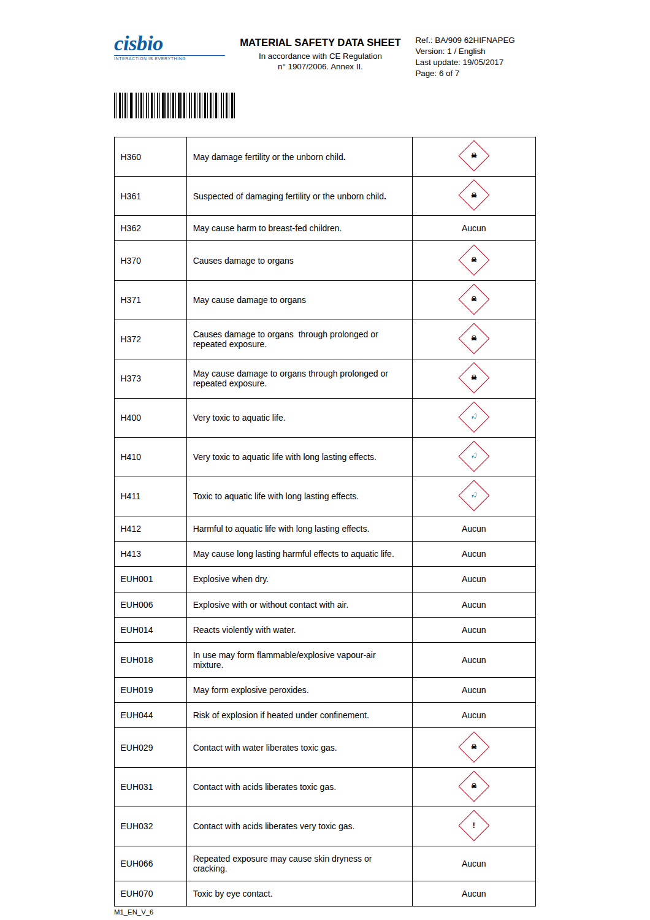cisbio
INTERACTION IS EVERYTHING
MATERIAL SAFETY DATA SHEET
In accordance with CE Regulation
n° 1907/2006. Annex II.
Ref.: BA/909 62HIFNAPEG
Version: 1 / English
Last update: 19/05/2017
Page: 6 of 7
| H360 | May damage fertility or the unborn child . | ☠ |
| H361 | Suspected of damaging fertility or the unborn child . | ☠ |
| H362 | May cause harm to breast-fed children. | Aucun |
| H370 | Causes damage to organs | ☠ |
| H371 | May cause damage to organs | ☠ |
| H372 | Causes damage to organs through prolonged or repeated exposure. | ☠ |
| H373 | May cause damage to organs through prolonged or repeated exposure. | ☠ |
| H400 | Very toxic to aquatic life. | 🎣 |
| H410 | Very toxic to aquatic life with long lasting effects. | 🎣 |
| H411 | Toxic to aquatic life with long lasting effects. | 🎣 |
| H412 | Harmful to aquatic life with long lasting effects. | Aucun |
| H413 | May cause long lasting harmful effects to aquatic life. | Aucun |
| EUH001 | Explosive when dry. | Aucun |
| EUH006 | Explosive with or without contact with air. | Aucun |
| EUH014 | Reacts violently with water. | Aucun |
| EUH018 | In use may form flammable/explosive vapour-air mixture. | Aucun |
| EUH019 | May form explosive peroxides. | Aucun |
| EUH044 | Risk of explosion if heated under confinement. | Aucun |
| EUH029 | Contact with water liberates toxic gas. | ☠ |
| EUH031 | Contact with acids liberates toxic gas. | ☠ |
| EUH032 | Contact with acids liberates very toxic gas. | ! |
| EUH066 | Repeated exposure may cause skin dryness or cracking. | Aucun |
| EUH070 | Toxic by eye contact. | Aucun |
M1_EN_V_6